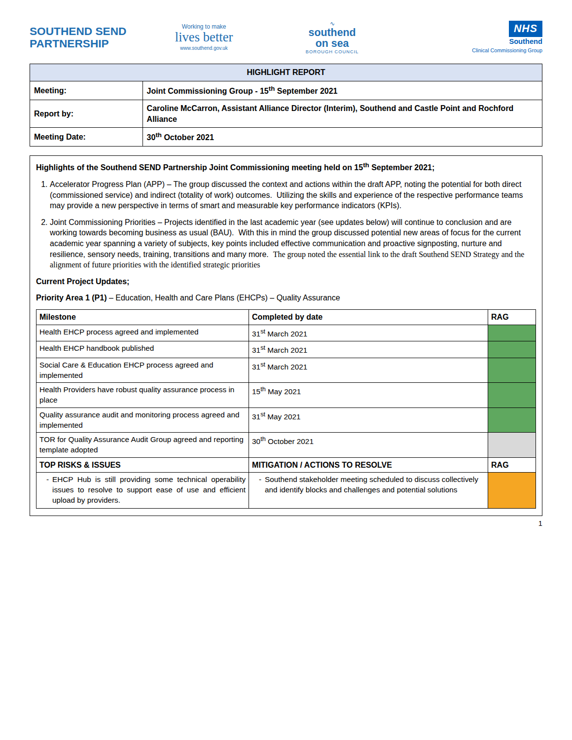SOUTHEND SEND
PARTNERSHIP
Working to make
lives better www.southend.gov.uk
∿
southend
on sea
BOROUGH COUNCIL
NHS Southend Clinical Commissioning Group
| HIGHLIGHT REPORT |
| Meeting: | Joint Commissioning Group - 15 th September 2021 |
| Report by: | Caroline McCarron, Assistant Alliance Director (Interim), Southend and Castle Point and Rochford Alliance |
| Meeting Date: | 30 th October 2021 |
Highlights of the Southend SEND Partnership Joint Commissioning meeting held on 15th September 2021;
Accelerator Progress Plan (APP) – The group discussed the context and actions within the draft APP, noting the potential for both direct (commissioned service) and indirect (totality of work) outcomes. Utilizing the skills and experience of the respective performance teams may provide a new perspective in terms of smart and measurable key performance indicators (KPIs).
Joint Commissioning Priorities – Projects identified in the last academic year (see updates below) will continue to conclusion and are working towards becoming business as usual (BAU). With this in mind the group discussed potential new areas of focus for the current academic year spanning a variety of subjects, key points included effective communication and proactive signposting, nurture and resilience, sensory needs, training, transitions and many more. The group noted the essential link to the draft Southend SEND Strategy and the alignment of future priorities with the identified strategic priorities
Current Project Updates;
Priority Area 1 (P1) – Education, Health and Care Plans (EHCPs) – Quality Assurance
| Milestone | Completed by date | RAG |
| --- | --- | --- |
| Health EHCP process agreed and implemented | 31 st March 2021 | |
| Health EHCP handbook published | 31 st March 2021 | |
| Social Care & Education EHCP process agreed and implemented | 31 st March 2021 | |
| Health Providers have robust quality assurance process in place | 15 th May 2021 | |
| Quality assurance audit and monitoring process agreed and implemented | 31 st May 2021 | |
| TOR for Quality Assurance Audit Group agreed and reporting template adopted | 30 th October 2021 | |
| TOP RISKS & ISSUES | MITIGATION / ACTIONS TO RESOLVE | RAG |
| EHCP Hub is still providing some technical operability issues to resolve to support ease of use and efficient upload by providers. | Southend stakeholder meeting scheduled to discuss collectively and identify blocks and challenges and potential solutions | |
1